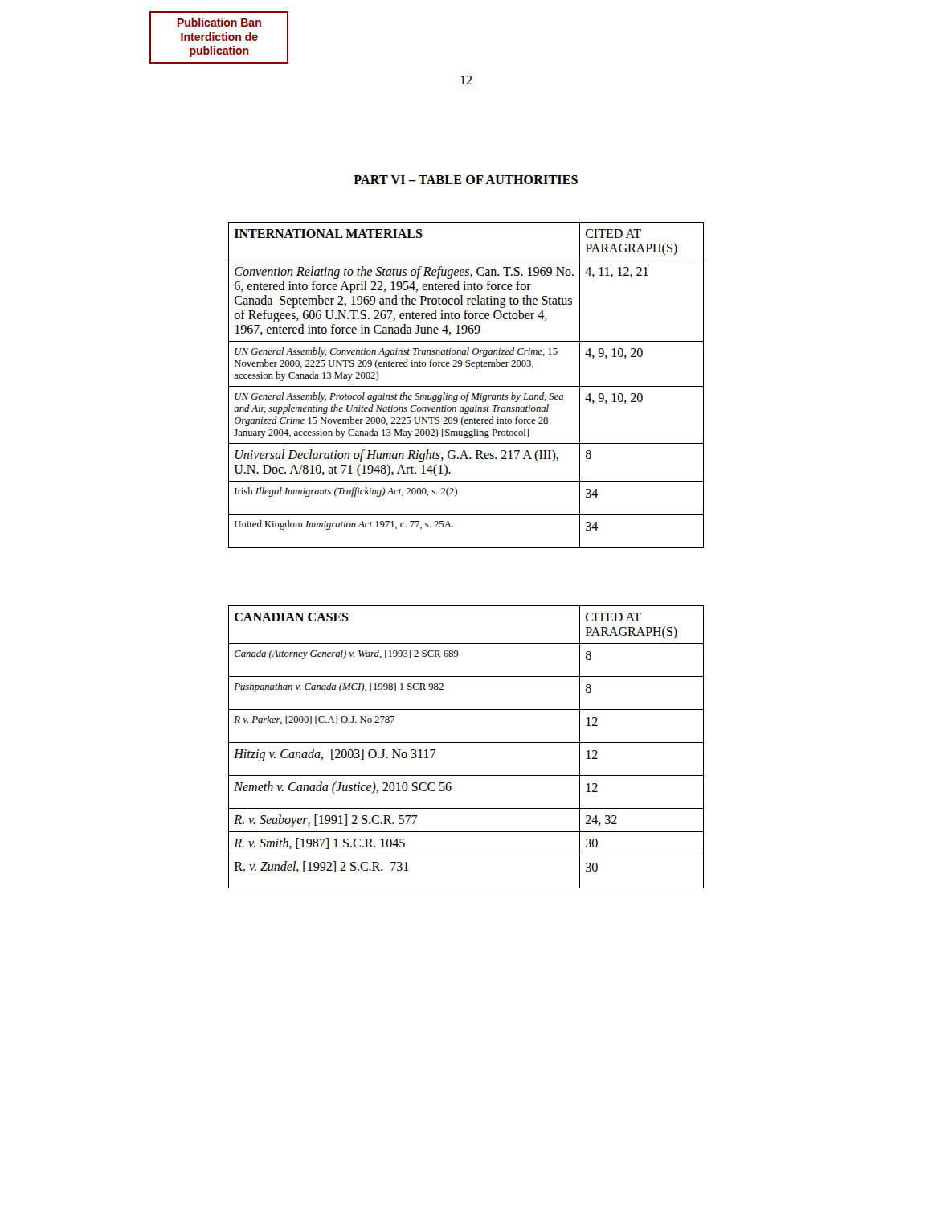Publication Ban
Interdiction de publication
12
PART VI – TABLE OF AUTHORITIES
| INTERNATIONAL MATERIALS | CITED AT PARAGRAPH(S) |
| Convention Relating to the Status of Refugees , Can. T.S. 1969 No. 6, entered into force April 22, 1954, entered into force for Canada September 2, 1969 and the Protocol relating to the Status of Refugees, 606 U.N.T.S. 267, entered into force October 4, 1967, entered into force in Canada June 4, 1969 | 4, 11, 12, 21 |
| UN General Assembly, Convention Against Transnational Organized Crime, 15 November 2000, 2225 UNTS 209 (entered into force 29 September 2003, accession by Canada 13 May 2002) | 4, 9, 10, 20 |
| UN General Assembly, Protocol against the Smuggling of Migrants by Land, Sea and Air, supplementing the United Nations Convention against Transnational Organized Crime 15 November 2000, 2225 UNTS 209 (entered into force 28 January 2004, accession by Canada 13 May 2002) [Smuggling Protocol] | 4, 9, 10, 20 |
| Universal Declaration of Human Rights , G.A. Res. 217 A (III), U.N. Doc. A/810, at 71 (1948), Art. 14(1). | 8 |
| Irish Illegal Immigrants (Trafficking) Act , 2000, s. 2(2) | 34 |
| United Kingdom Immigration Act 1971, c. 77, s. 25A. | 34 |
| CANADIAN CASES | CITED AT PARAGRAPH(S) |
| Canada (Attorney General) v. Ward , [1993] 2 SCR 689 | 8 |
| Pushpanathan v. Canada (MCI) , [1998] 1 SCR 982 | 8 |
| R v. Parker , [2000] [C.A] O.J. No 2787 | 12 |
| Hitzig v. Canada , [2003] O.J. No 3117 | 12 |
| Nemeth v. Canada (Justice) , 2010 SCC 56 | 12 |
| R. v. Seaboyer , [1991] 2 S.C.R. 577 | 24, 32 |
| R. v. Smith , [1987] 1 S.C.R. 1045 | 30 |
| R. v. Zundel , [1992] 2 S.C.R. 731 | 30 |